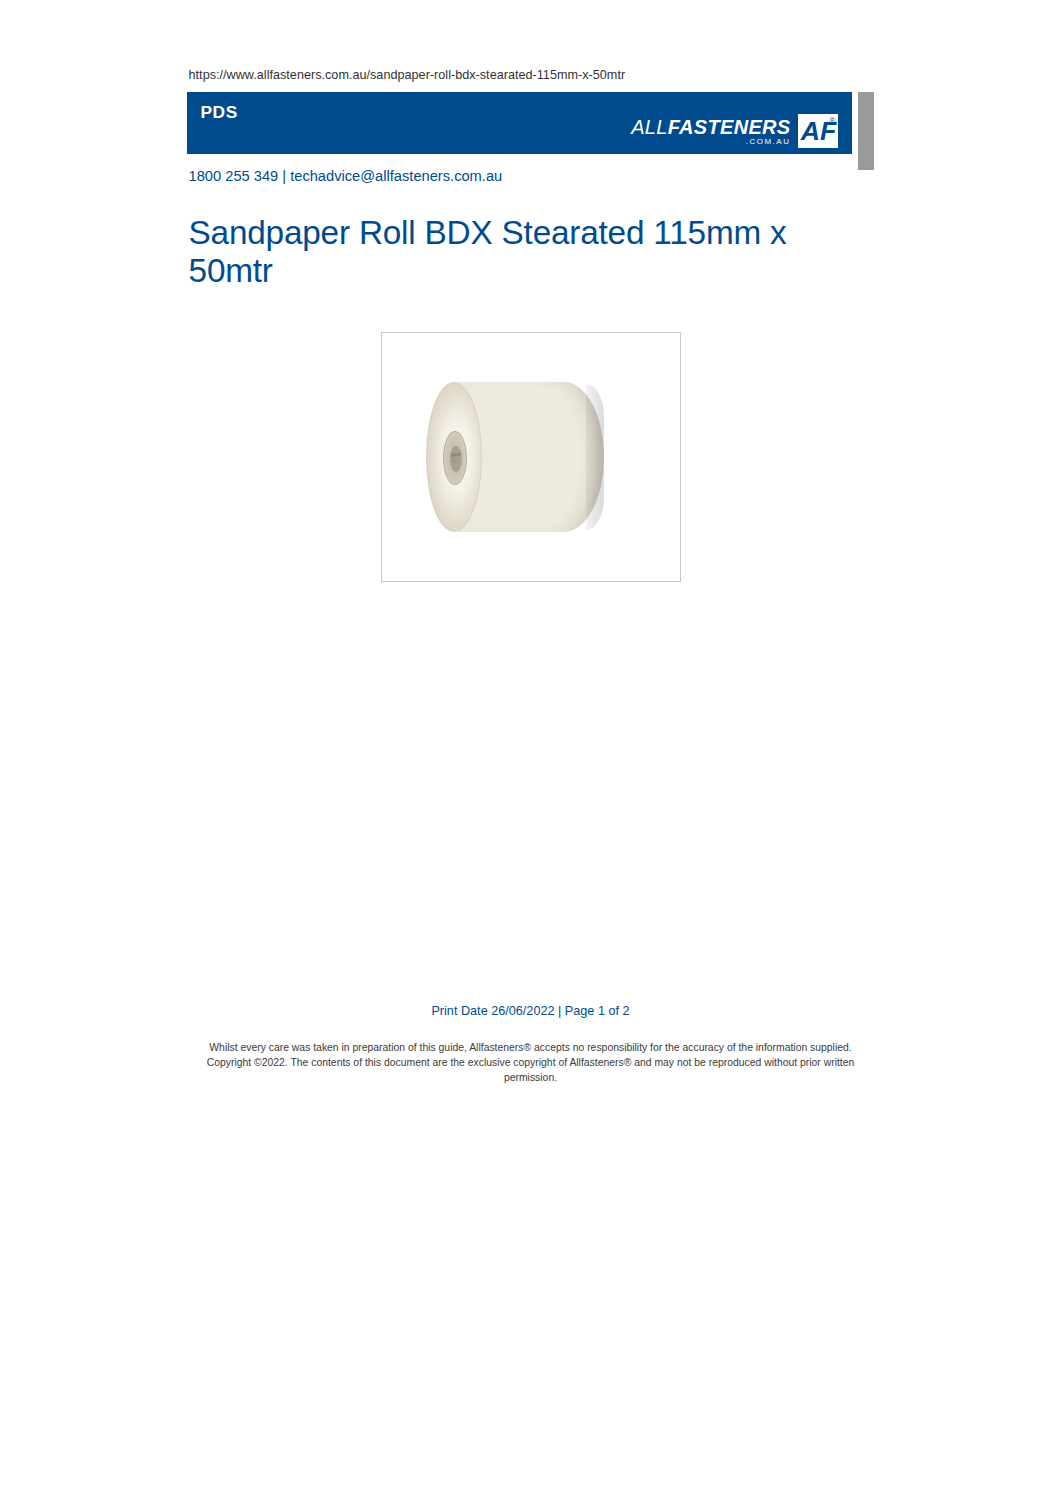https://www.allfasteners.com.au/sandpaper-roll-bdx-stearated-115mm-x-50mtr
PDS
ALL FASTENERS .COM.AU
®AF
1800 255 349 | techadvice@allfasteners.com.au
Sandpaper Roll BDX Stearated 115mm x 50mtr
BDX
Print Date 26/06/2022 | Page 1 of 2
Whilst every care was taken in preparation of this guide, Allfasteners® accepts no responsibility for the accuracy of the information supplied.
Copyright ©2022. The contents of this document are the exclusive copyright of Allfasteners® and may not be reproduced without prior written permission.